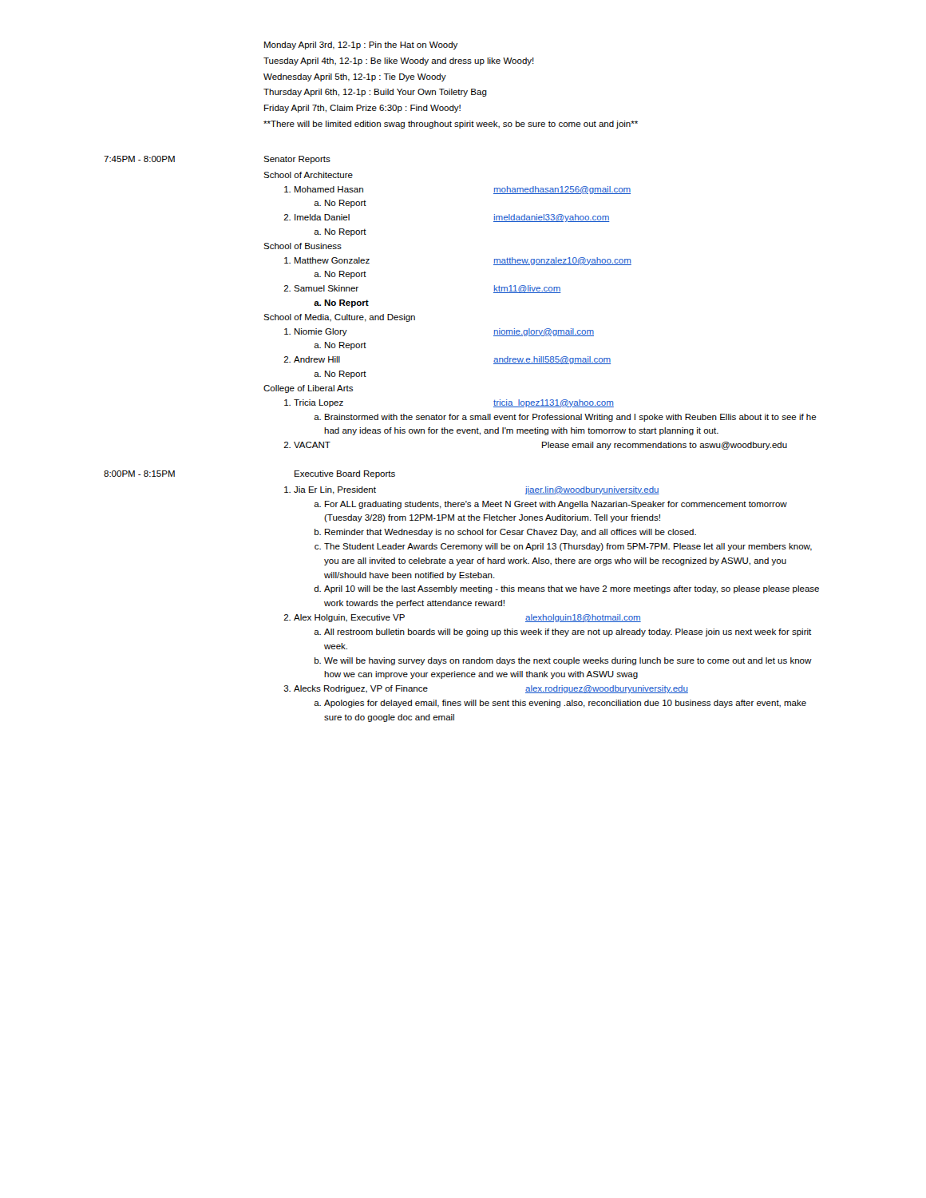Monday April 3rd, 12-1p : Pin the Hat on Woody
Tuesday April 4th, 12-1p : Be like Woody and dress up like Woody!
Wednesday April 5th, 12-1p : Tie Dye Woody
Thursday April 6th, 12-1p : Build Your Own Toiletry Bag
Friday April 7th, Claim Prize 6:30p : Find Woody!
**There will be limited edition swag throughout spirit week, so be sure to come out and join**
7:45PM - 8:00PM
Senator Reports
School of Architecture
Mohamed Hasan mohamedhasan1256@gmail.com
No Report
Imelda Daniel imeldadaniel33@yahoo.com
No Report
School of Business
Matthew Gonzalez matthew.gonzalez10@yahoo.com
No Report
Samuel Skinner ktm11@live.com
No Report
School of Media, Culture, and Design
Niomie Glory niomie.glory@gmail.com
No Report
Andrew Hill andrew.e.hill585@gmail.com
No Report
College of Liberal Arts
Tricia Lopez tricia_lopez1131@yahoo.com
Brainstormed with the senator for a small event for Professional Writing and I spoke with Reuben Ellis about it to see if he had any ideas of his own for the event, and I'm meeting with him tomorrow to start planning it out.
VACANT Please email any recommendations to aswu@woodbury.edu
8:00PM - 8:15PM
Executive Board Reports
Jia Er Lin, President jiaer.lin@woodburyuniversity.edu
For ALL graduating students, there's a Meet N Greet with Angella Nazarian-Speaker for commencement tomorrow (Tuesday 3/28) from 12PM-1PM at the Fletcher Jones Auditorium. Tell your friends!
Reminder that Wednesday is no school for Cesar Chavez Day, and all offices will be closed.
The Student Leader Awards Ceremony will be on April 13 (Thursday) from 5PM-7PM. Please let all your members know, you are all invited to celebrate a year of hard work. Also, there are orgs who will be recognized by ASWU, and you will/should have been notified by Esteban.
April 10 will be the last Assembly meeting - this means that we have 2 more meetings after today, so please please please work towards the perfect attendance reward!
Alex Holguin, Executive VP alexholguin18@hotmail.com
All restroom bulletin boards will be going up this week if they are not up already today. Please join us next week for spirit week.
We will be having survey days on random days the next couple weeks during lunch be sure to come out and let us know how we can improve your experience and we will thank you with ASWU swag
Alecks Rodriguez, VP of Finance alex.rodriguez@woodburyuniversity.edu
Apologies for delayed email, fines will be sent this evening .also, reconciliation due 10 business days after event, make sure to do google doc and email